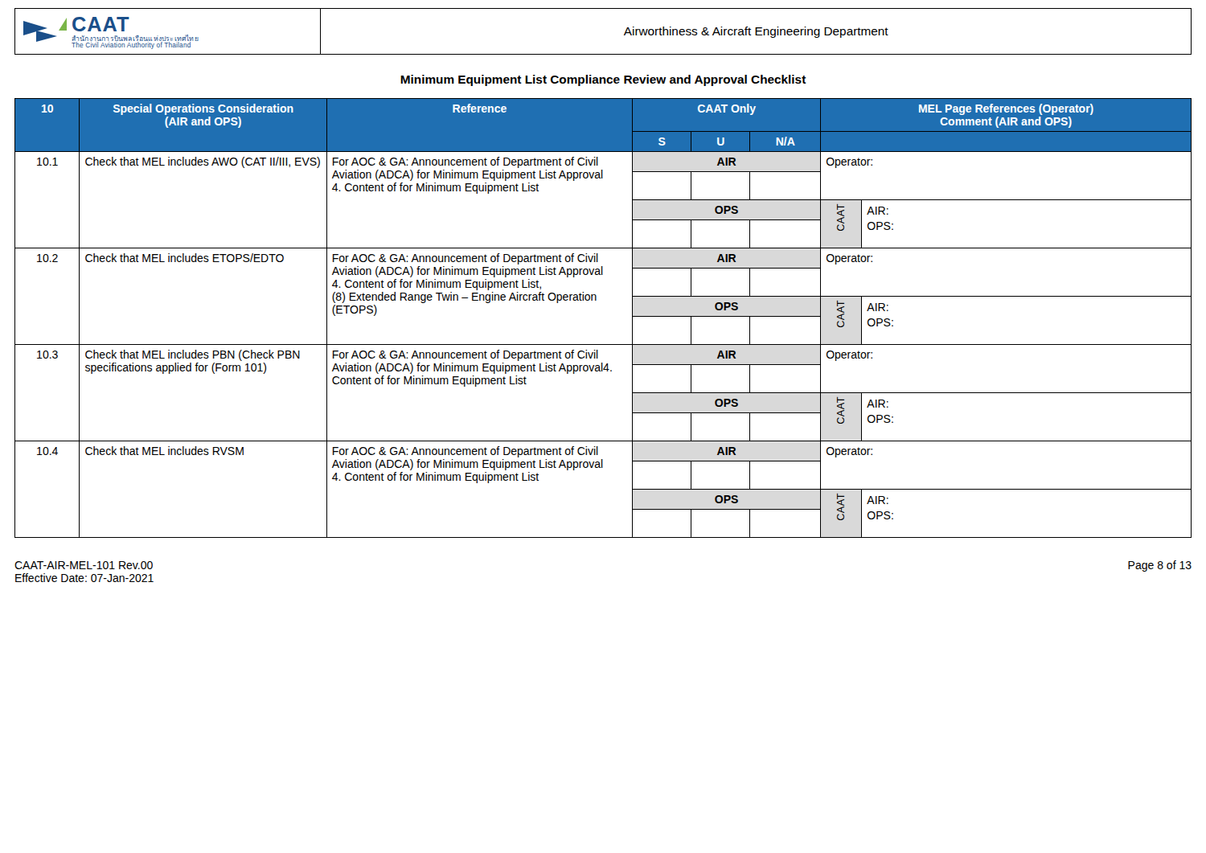| CAAT สำนักงานการบินพลเรือนแห่งประเทศไทย The Civil Aviation Authority of Thailand | Airworthiness & Aircraft Engineering Department |
Minimum Equipment List Compliance Review and Approval Checklist
| 10 | Special Operations Consideration (AIR and OPS) | Reference | CAAT Only | MEL Page References (Operator) Comment (AIR and OPS) |
| --- | --- | --- | --- | --- |
| S | U | N/A | |
| 10.1 | Check that MEL includes AWO (CAT II/III, EVS) | For AOC & GA: Announcement of Department of Civil Aviation (ADCA) for Minimum Equipment List Approval 4. Content of for Minimum Equipment List | AIR | Operator: |
| OPS | CAAT | AIR: OPS: |
| 10.2 | Check that MEL includes ETOPS/EDTO | For AOC & GA: Announcement of Department of Civil Aviation (ADCA) for Minimum Equipment List Approval 4. Content of for Minimum Equipment List, (8) Extended Range Twin – Engine Aircraft Operation (ETOPS) | AIR | Operator: |
| OPS | CAAT | AIR: OPS: |
| 10.3 | Check that MEL includes PBN (Check PBN specifications applied for (Form 101) | For AOC & GA: Announcement of Department of Civil Aviation (ADCA) for Minimum Equipment List Approval4. Content of for Minimum Equipment List | AIR | Operator: |
| OPS | CAAT | AIR: OPS: |
| 10.4 | Check that MEL includes RVSM | For AOC & GA: Announcement of Department of Civil Aviation (ADCA) for Minimum Equipment List Approval 4. Content of for Minimum Equipment List | AIR | Operator: |
| OPS | CAAT | AIR: OPS: |
| CAAT-AIR-MEL-101 Rev.00 | Page 8 of 13 |
| Effective Date: 07-Jan-2021 | |